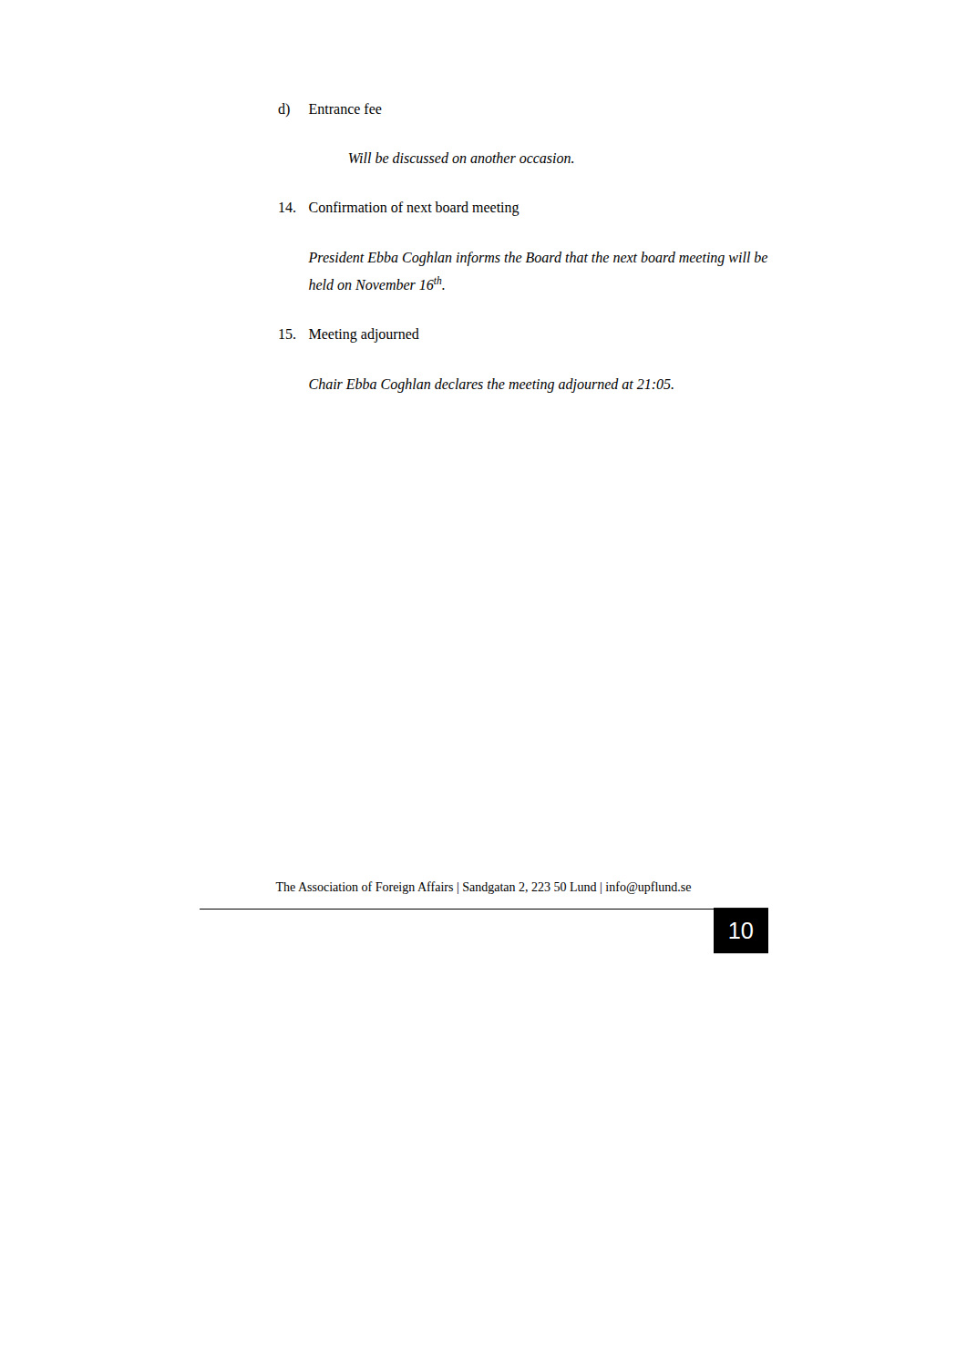Entrance fee
Will be discussed on another occasion.
Confirmation of next board meeting
President Ebba Coghlan informs the Board that the next board meeting will be held on November 16th.
Meeting adjourned
Chair Ebba Coghlan declares the meeting adjourned at 21:05.
The Association of Foreign Affairs | Sandgatan 2, 223 50 Lund | info@upflund.se
10